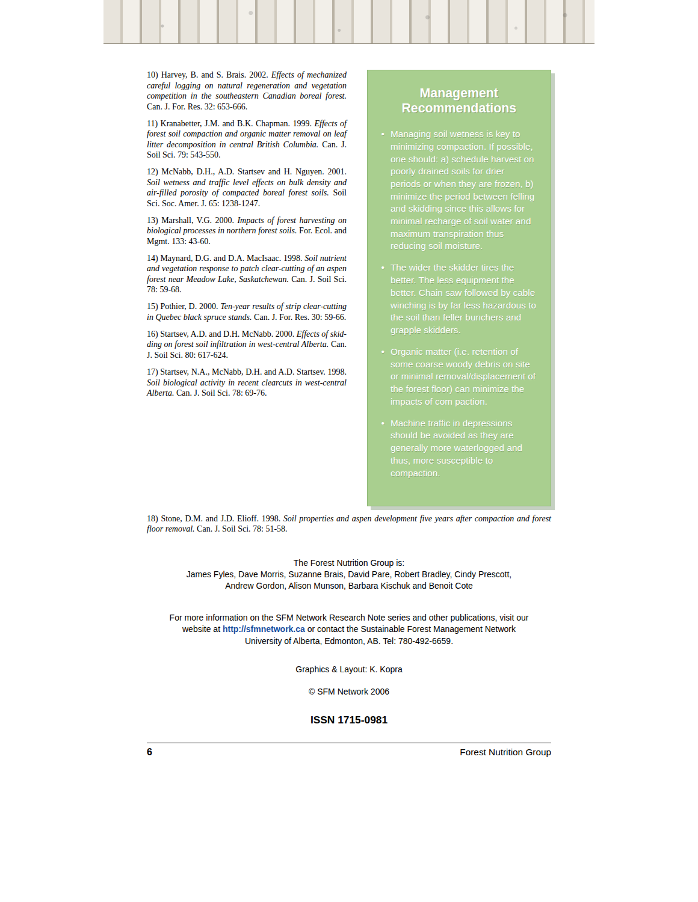10) Harvey, B. and S. Brais. 2002. Effects of mechanized careful logging on natural regeneration and vegetation competition in the southeastern Canadian boreal forest. Can. J. For. Res. 32: 653-666.
11) Kranabetter, J.M. and B.K. Chapman. 1999. Effects of forest soil compaction and organic matter removal on leaf litter decomposition in central British Columbia. Can. J. Soil Sci. 79: 543-550.
12) McNabb, D.H., A.D. Startsev and H. Nguyen. 2001. Soil wetness and traffic level effects on bulk density and air-filled porosity of compacted boreal forest soils. Soil Sci. Soc. Amer. J. 65: 1238-1247.
13) Marshall, V.G. 2000. Impacts of forest harvesting on biological processes in northern forest soils. For. Ecol. and Mgmt. 133: 43-60.
14) Maynard, D.G. and D.A. MacIsaac. 1998. Soil nutrient and vegetation response to patch clear-cutting of an aspen forest near Meadow Lake, Saskatchewan. Can. J. Soil Sci. 78: 59-68.
15) Pothier, D. 2000. Ten-year results of strip clear-cutting in Quebec black spruce stands. Can. J. For. Res. 30: 59-66.
16) Startsev, A.D. and D.H. McNabb. 2000. Effects of skidding on forest soil infiltration in west-central Alberta. Can. J. Soil Sci. 80: 617-624.
17) Startsev, N.A., McNabb, D.H. and A.D. Startsev. 1998. Soil biological activity in recent clearcuts in west-central Alberta. Can. J. Soil Sci. 78: 69-76.
Management
Recommendations
Managing soil wetness is key to minimizing compaction. If possible, one should: a) schedule harvest on poorly drained soils for drier periods or when they are frozen, b) minimize the period between felling and skidding since this allows for minimal recharge of soil water and maximum transpiration thus reducing soil moisture.
The wider the skidder tires the better. The less equipment the better. Chain saw followed by cable winching is by far less hazardous to the soil than feller bunchers and grapple skidders.
Organic matter (i.e. retention of some coarse woody debris on site or minimal removal/displacement of the forest floor) can minimize the impacts of com paction.
Machine traffic in depressions should be avoided as they are generally more waterlogged and thus, more susceptible to compaction.
18) Stone, D.M. and J.D. Elioff. 1998. Soil properties and aspen development five years after compaction and forest floor removal. Can. J. Soil Sci. 78: 51-58.
The Forest Nutrition Group is:
James Fyles, Dave Morris, Suzanne Brais, David Pare, Robert Bradley, Cindy Prescott,
Andrew Gordon, Alison Munson, Barbara Kischuk and Benoit Cote
For more information on the SFM Network Research Note series and other publications, visit our
website at http://sfmnetwork.ca or contact the Sustainable Forest Management Network
University of Alberta, Edmonton, AB. Tel: 780-492-6659.
Graphics & Layout: K. Kopra
© SFM Network 2006
ISSN 1715-0981
6 Forest Nutrition Group